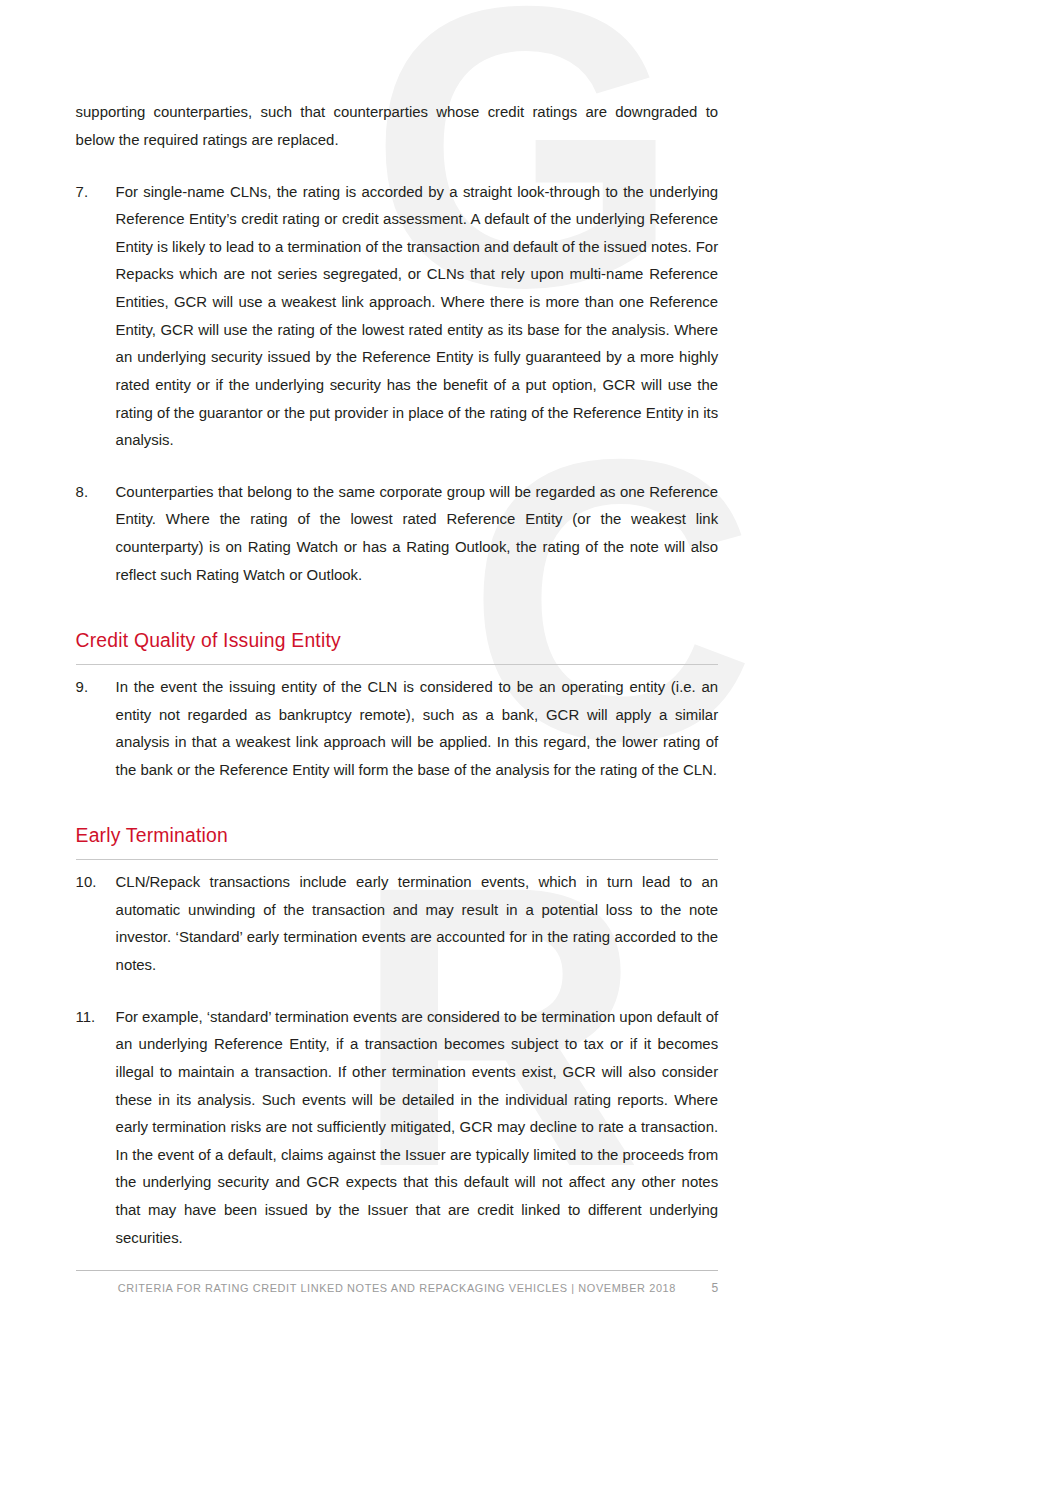G C R
supporting counterparties, such that counterparties whose credit ratings are downgraded to below the required ratings are replaced.
For single-name CLNs, the rating is accorded by a straight look-through to the underlying Reference Entity’s credit rating or credit assessment. A default of the underlying Reference Entity is likely to lead to a termination of the transaction and default of the issued notes. For Repacks which are not series segregated, or CLNs that rely upon multi-name Reference Entities, GCR will use a weakest link approach. Where there is more than one Reference Entity, GCR will use the rating of the lowest rated entity as its base for the analysis. Where an underlying security issued by the Reference Entity is fully guaranteed by a more highly rated entity or if the underlying security has the benefit of a put option, GCR will use the rating of the guarantor or the put provider in place of the rating of the Reference Entity in its analysis.
Counterparties that belong to the same corporate group will be regarded as one Reference Entity. Where the rating of the lowest rated Reference Entity (or the weakest link counterparty) is on Rating Watch or has a Rating Outlook, the rating of the note will also reflect such Rating Watch or Outlook.
Credit Quality of Issuing Entity
In the event the issuing entity of the CLN is considered to be an operating entity (i.e. an entity not regarded as bankruptcy remote), such as a bank, GCR will apply a similar analysis in that a weakest link approach will be applied. In this regard, the lower rating of the bank or the Reference Entity will form the base of the analysis for the rating of the CLN.
Early Termination
CLN/Repack transactions include early termination events, which in turn lead to an automatic unwinding of the transaction and may result in a potential loss to the note investor. ‘Standard’ early termination events are accounted for in the rating accorded to the notes.
For example, ‘standard’ termination events are considered to be termination upon default of an underlying Reference Entity, if a transaction becomes subject to tax or if it becomes illegal to maintain a transaction. If other termination events exist, GCR will also consider these in its analysis. Such events will be detailed in the individual rating reports. Where early termination risks are not sufficiently mitigated, GCR may decline to rate a transaction. In the event of a default, claims against the Issuer are typically limited to the proceeds from the underlying security and GCR expects that this default will not affect any other notes that may have been issued by the Issuer that are credit linked to different underlying securities.
Criteria for Rating Credit Linked Notes and Repackaging Vehicles | November 2018 5